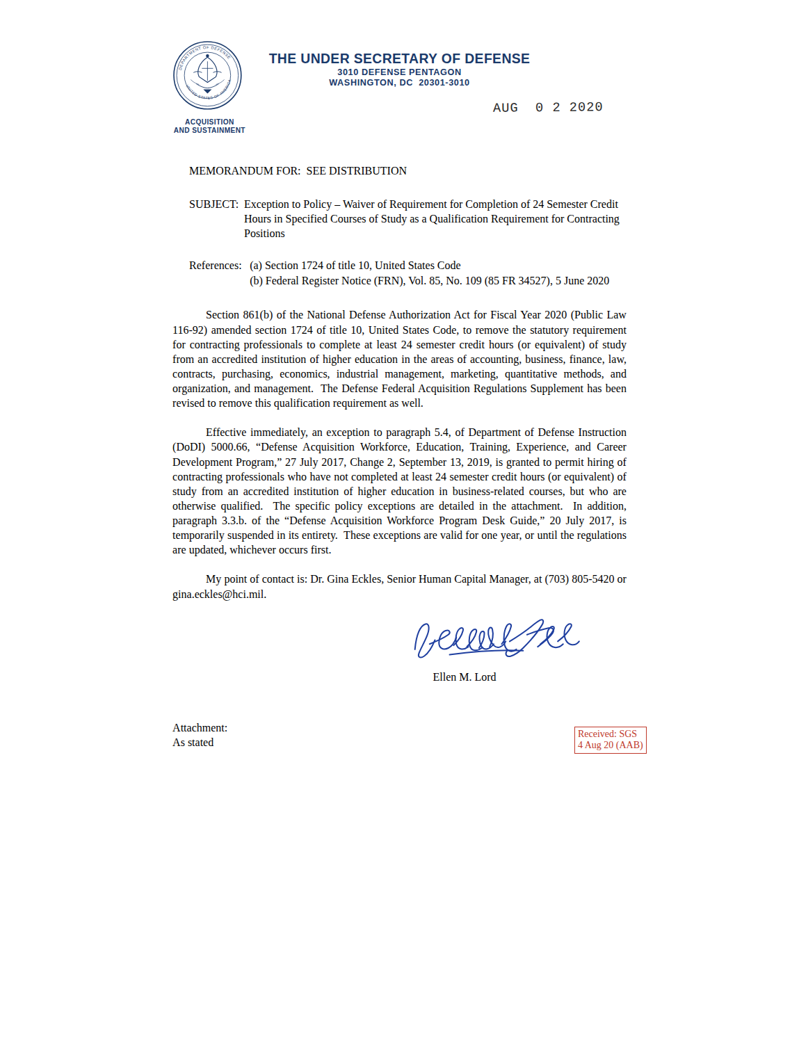DEPARTMENT OF DEFENSE UNITED STATES OF AMERICA
THE UNDER SECRETARY OF DEFENSE
3010 DEFENSE PENTAGON
WASHINGTON, DC 20301-3010
AUG 0 2 2020
ACQUISITION
AND SUSTAINMENT
MEMORANDUM FOR: SEE DISTRIBUTION
SUBJECT:
Exception to Policy – Waiver of Requirement for Completion of 24 Semester Credit Hours in Specified Courses of Study as a Qualification Requirement for Contracting Positions
References:
(a) Section 1724 of title 10, United States Code
(b) Federal Register Notice (FRN), Vol. 85, No. 109 (85 FR 34527), 5 June 2020
Section 861(b) of the National Defense Authorization Act for Fiscal Year 2020 (Public Law 116-92) amended section 1724 of title 10, United States Code, to remove the statutory requirement for contracting professionals to complete at least 24 semester credit hours (or equivalent) of study from an accredited institution of higher education in the areas of accounting, business, finance, law, contracts, purchasing, economics, industrial management, marketing, quantitative methods, and organization, and management. The Defense Federal Acquisition Regulations Supplement has been revised to remove this qualification requirement as well.
Effective immediately, an exception to paragraph 5.4, of Department of Defense Instruction (DoDI) 5000.66, “Defense Acquisition Workforce, Education, Training, Experience, and Career Development Program,” 27 July 2017, Change 2, September 13, 2019, is granted to permit hiring of contracting professionals who have not completed at least 24 semester credit hours (or equivalent) of study from an accredited institution of higher education in business-related courses, but who are otherwise qualified. The specific policy exceptions are detailed in the attachment. In addition, paragraph 3.3.b. of the “Defense Acquisition Workforce Program Desk Guide,” 20 July 2017, is temporarily suspended in its entirety. These exceptions are valid for one year, or until the regulations are updated, whichever occurs first.
My point of contact is: Dr. Gina Eckles, Senior Human Capital Manager, at (703) 805-5420 or gina.eckles@hci.mil.
Ellen M. Lord
Attachment:
As stated
Received: SGS
4 Aug 20 (AAB)